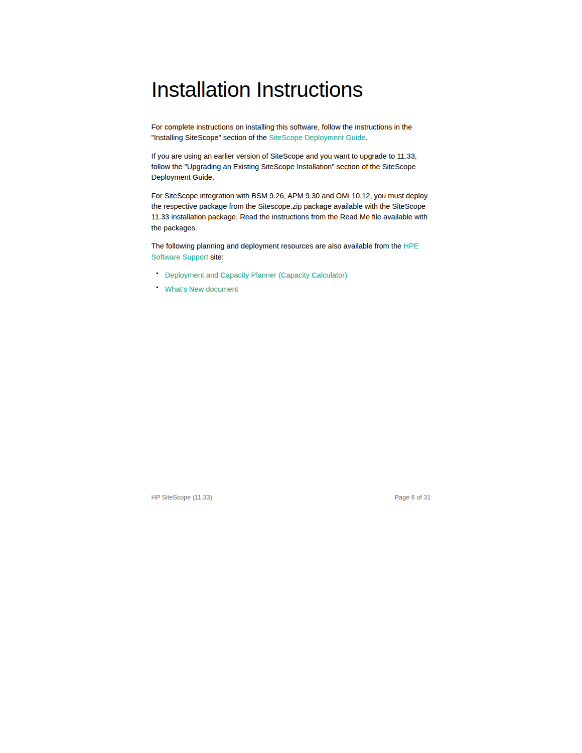Installation Instructions
For complete instructions on installing this software, follow the instructions in the "Installing SiteScope" section of the SiteScope Deployment Guide.
If you are using an earlier version of SiteScope and you want to upgrade to 11.33, follow the "Upgrading an Existing SiteScope Installation" section of the SiteScope Deployment Guide.
For SiteScope integration with BSM 9.26, APM 9.30 and OMi 10.12, you must deploy the respective package from the Sitescope.zip package available with the SiteScope 11.33 installation package. Read the instructions from the Read Me file available with the packages.
The following planning and deployment resources are also available from the HPE Software Support site:
Deployment and Capacity Planner (Capacity Calculator)
What's New document
HP SiteScope (11.33) Page 6 of 31